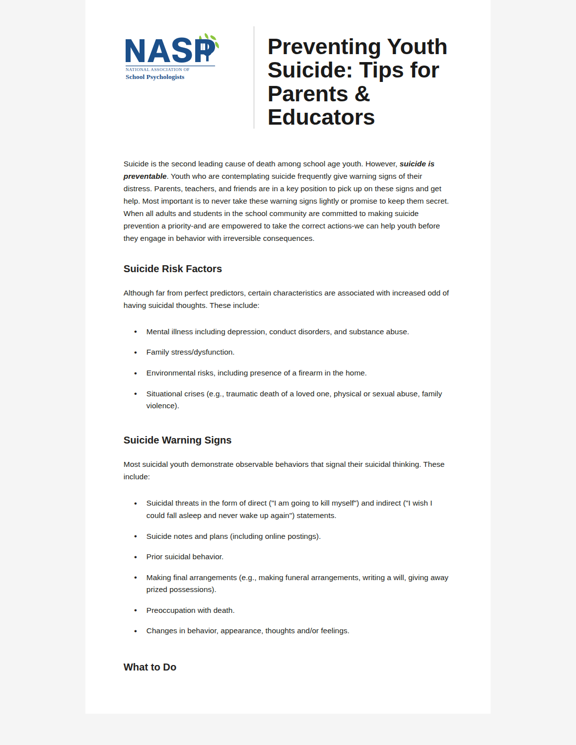NATIONAL ASSOCIATION OF School Psychologists
Preventing Youth Suicide: Tips for Parents & Educators
Suicide is the second leading cause of death among school age youth. However, suicide is preventable. Youth who are contemplating suicide frequently give warning signs of their distress. Parents, teachers, and friends are in a key position to pick up on these signs and get help. Most important is to never take these warning signs lightly or promise to keep them secret. When all adults and students in the school community are committed to making suicide prevention a priority-and are empowered to take the correct actions-we can help youth before they engage in behavior with irreversible consequences.
Suicide Risk Factors
Although far from perfect predictors, certain characteristics are associated with increased odd of having suicidal thoughts. These include:
Mental illness including depression, conduct disorders, and substance abuse.
Family stress/dysfunction.
Environmental risks, including presence of a firearm in the home.
Situational crises (e.g., traumatic death of a loved one, physical or sexual abuse, family violence).
Suicide Warning Signs
Most suicidal youth demonstrate observable behaviors that signal their suicidal thinking. These include:
Suicidal threats in the form of direct ("I am going to kill myself") and indirect ("I wish I could fall asleep and never wake up again") statements.
Suicide notes and plans (including online postings).
Prior suicidal behavior.
Making final arrangements (e.g., making funeral arrangements, writing a will, giving away prized possessions).
Preoccupation with death.
Changes in behavior, appearance, thoughts and/or feelings.
What to Do